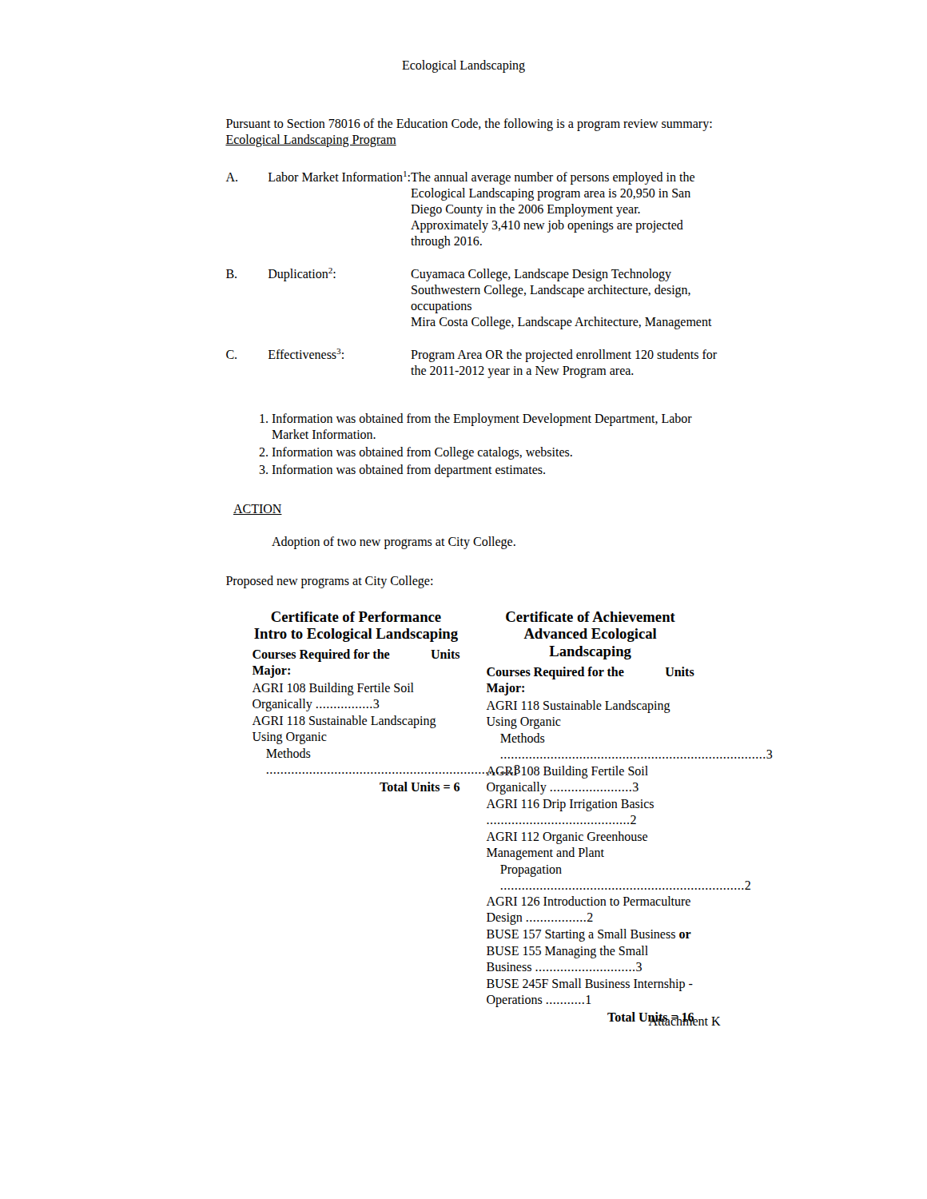Ecological Landscaping
Pursuant to Section 78016 of the Education Code, the following is a program review summary:
Ecological Landscaping Program
| A. | Labor Market Information 1 : | The annual average number of persons employed in the Ecological Landscaping program area is 20,950 in San Diego County in the 2006 Employment year. Approximately 3,410 new job openings are projected through 2016. |
| B. | Duplication 2 : | Cuyamaca College, Landscape Design Technology Southwestern College, Landscape architecture, design, occupations Mira Costa College, Landscape Architecture, Management |
| C. | Effectiveness 3 : | Program Area OR the projected enrollment 120 students for the 2011-2012 year in a New Program area. |
Information was obtained from the Employment Development Department, Labor Market Information.
Information was obtained from College catalogs, websites.
Information was obtained from department estimates.
ACTION
Adoption of two new programs at City College.
Proposed new programs at City College:
Certificate of Performance
Intro to Ecological Landscaping
Courses Required for the Major: Units
AGRI 108 Building Fertile Soil Organically ................ 3
AGRI 118 Sustainable Landscaping Using Organic
Methods ..................................................................... 3
Total Units = 6
Certificate of Achievement
Advanced Ecological Landscaping
Courses Required for the Major: Units
AGRI 118 Sustainable Landscaping Using Organic
Methods .......................................................................... 3
AGRI 108 Building Fertile Soil Organically ....................... 3
AGRI 116 Drip Irrigation Basics ........................................ 2
AGRI 112 Organic Greenhouse Management and Plant
Propagation .................................................................... 2
AGRI 126 Introduction to Permaculture Design ................. 2
BUSE 157 Starting a Small Business or
BUSE 155 Managing the Small Business ............................ 3
BUSE 245F Small Business Internship - Operations ........... 1
Total Units = 16
Attachment K